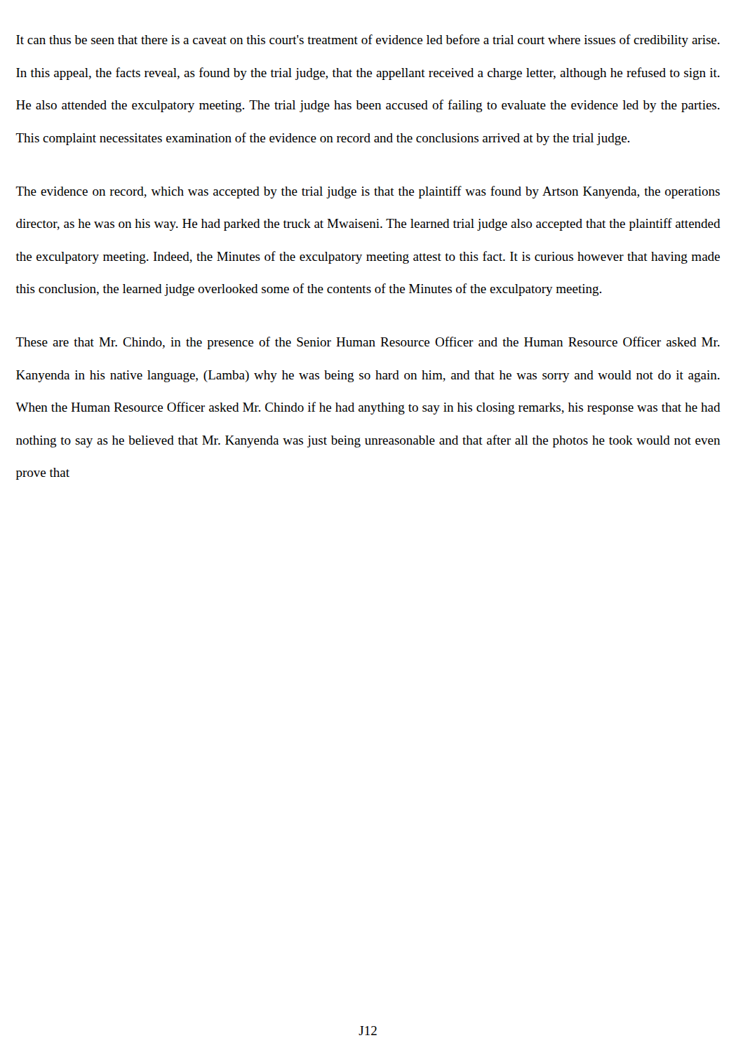It can thus be seen that there is a caveat on this court's treatment of evidence led before a trial court where issues of credibility arise. In this appeal, the facts reveal, as found by the trial judge, that the appellant received a charge letter, although he refused to sign it. He also attended the exculpatory meeting. The trial judge has been accused of failing to evaluate the evidence led by the parties. This complaint necessitates examination of the evidence on record and the conclusions arrived at by the trial judge.
The evidence on record, which was accepted by the trial judge is that the plaintiff was found by Artson Kanyenda, the operations director, as he was on his way. He had parked the truck at Mwaiseni. The learned trial judge also accepted that the plaintiff attended the exculpatory meeting. Indeed, the Minutes of the exculpatory meeting attest to this fact. It is curious however that having made this conclusion, the learned judge overlooked some of the contents of the Minutes of the exculpatory meeting.
These are that Mr. Chindo, in the presence of the Senior Human Resource Officer and the Human Resource Officer asked Mr. Kanyenda in his native language, (Lamba) why he was being so hard on him, and that he was sorry and would not do it again. When the Human Resource Officer asked Mr. Chindo if he had anything to say in his closing remarks, his response was that he had nothing to say as he believed that Mr. Kanyenda was just being unreasonable and that after all the photos he took would not even prove that
J12